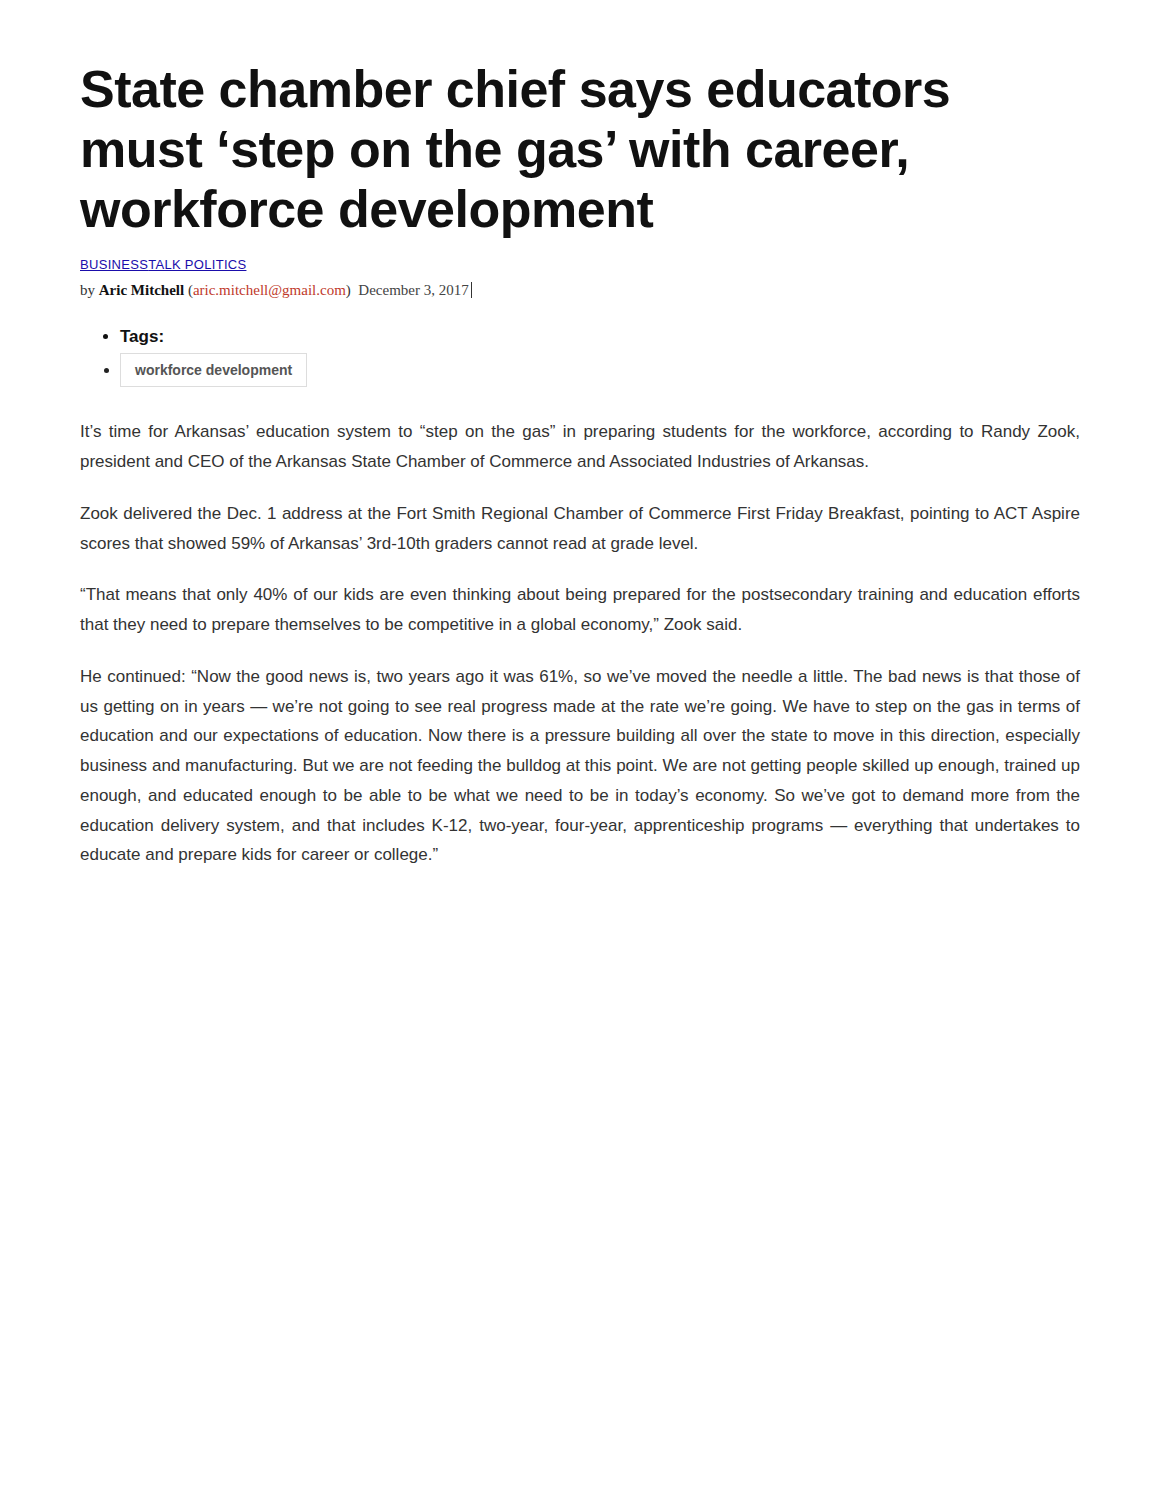State chamber chief says educators must ‘step on the gas’ with career, workforce development
BUSINESS TALK POLITICS
by Aric Mitchell (aric.mitchell@gmail.com) December 3, 2017
Tags:
workforce development
It’s time for Arkansas’ education system to “step on the gas” in preparing students for the workforce, according to Randy Zook, president and CEO of the Arkansas State Chamber of Commerce and Associated Industries of Arkansas.
Zook delivered the Dec. 1 address at the Fort Smith Regional Chamber of Commerce First Friday Breakfast, pointing to ACT Aspire scores that showed 59% of Arkansas’ 3rd-10th graders cannot read at grade level.
“That means that only 40% of our kids are even thinking about being prepared for the postsecondary training and education efforts that they need to prepare themselves to be competitive in a global economy,” Zook said.
He continued: “Now the good news is, two years ago it was 61%, so we’ve moved the needle a little. The bad news is that those of us getting on in years — we’re not going to see real progress made at the rate we’re going. We have to step on the gas in terms of education and our expectations of education. Now there is a pressure building all over the state to move in this direction, especially business and manufacturing. But we are not feeding the bulldog at this point. We are not getting people skilled up enough, trained up enough, and educated enough to be able to be what we need to be in today’s economy. So we’ve got to demand more from the education delivery system, and that includes K-12, two-year, four-year, apprenticeship programs — everything that undertakes to educate and prepare kids for career or college.”